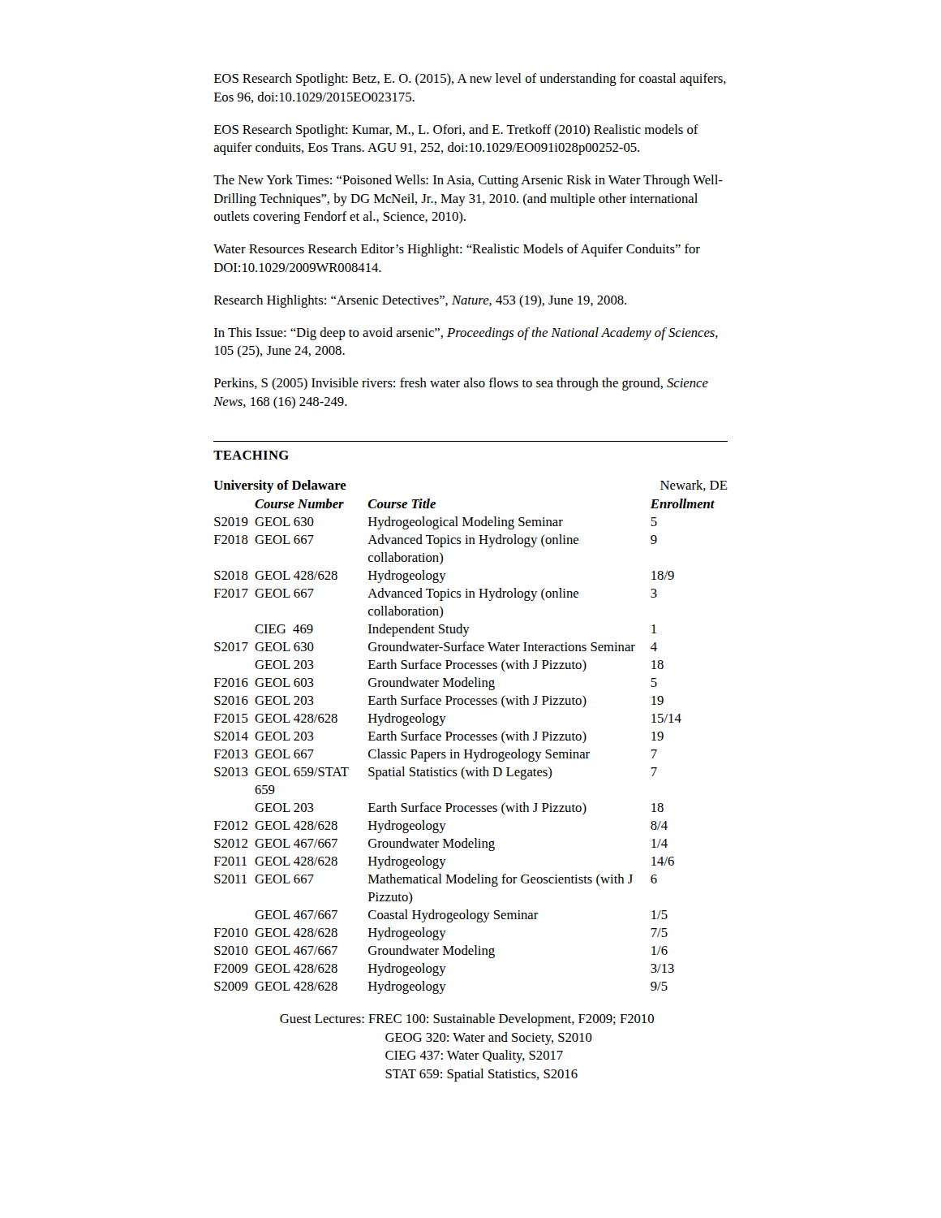EOS Research Spotlight: Betz, E. O. (2015), A new level of understanding for coastal aquifers, Eos 96, doi:10.1029/2015EO023175.
EOS Research Spotlight: Kumar, M., L. Ofori, and E. Tretkoff (2010) Realistic models of aquifer conduits, Eos Trans. AGU 91, 252, doi:10.1029/EO091i028p00252-05.
The New York Times: “Poisoned Wells: In Asia, Cutting Arsenic Risk in Water Through Well-Drilling Techniques”, by DG McNeil, Jr., May 31, 2010. (and multiple other international outlets covering Fendorf et al., Science, 2010).
Water Resources Research Editor’s Highlight: “Realistic Models of Aquifer Conduits” for DOI:10.1029/2009WR008414.
Research Highlights: “Arsenic Detectives”, Nature, 453 (19), June 19, 2008.
In This Issue: “Dig deep to avoid arsenic”, Proceedings of the National Academy of Sciences, 105 (25), June 24, 2008.
Perkins, S (2005) Invisible rivers: fresh water also flows to sea through the ground, Science News, 168 (16) 248-249.
TEACHING
University of Delaware Newark, DE
| | Course Number | Course Title | Enrollment |
| --- | --- | --- | --- |
| S2019 | GEOL 630 | Hydrogeological Modeling Seminar | 5 |
| F2018 | GEOL 667 | Advanced Topics in Hydrology (online collaboration) | 9 |
| S2018 | GEOL 428/628 | Hydrogeology | 18/9 |
| F2017 | GEOL 667 | Advanced Topics in Hydrology (online collaboration) | 3 |
| | CIEG 469 | Independent Study | 1 |
| S2017 | GEOL 630 | Groundwater-Surface Water Interactions Seminar | 4 |
| | GEOL 203 | Earth Surface Processes (with J Pizzuto) | 18 |
| F2016 | GEOL 603 | Groundwater Modeling | 5 |
| S2016 | GEOL 203 | Earth Surface Processes (with J Pizzuto) | 19 |
| F2015 | GEOL 428/628 | Hydrogeology | 15/14 |
| S2014 | GEOL 203 | Earth Surface Processes (with J Pizzuto) | 19 |
| F2013 | GEOL 667 | Classic Papers in Hydrogeology Seminar | 7 |
| S2013 | GEOL 659/STAT 659 | Spatial Statistics (with D Legates) | 7 |
| | GEOL 203 | Earth Surface Processes (with J Pizzuto) | 18 |
| F2012 | GEOL 428/628 | Hydrogeology | 8/4 |
| S2012 | GEOL 467/667 | Groundwater Modeling | 1/4 |
| F2011 | GEOL 428/628 | Hydrogeology | 14/6 |
| S2011 | GEOL 667 | Mathematical Modeling for Geoscientists (with J Pizzuto) | 6 |
| | GEOL 467/667 | Coastal Hydrogeology Seminar | 1/5 |
| F2010 | GEOL 428/628 | Hydrogeology | 7/5 |
| S2010 | GEOL 467/667 | Groundwater Modeling | 1/6 |
| F2009 | GEOL 428/628 | Hydrogeology | 3/13 |
| S2009 | GEOL 428/628 | Hydrogeology | 9/5 |
Guest Lectures: FREC 100: Sustainable Development, F2009; F2010
GEOG 320: Water and Society, S2010
CIEG 437: Water Quality, S2017
STAT 659: Spatial Statistics, S2016